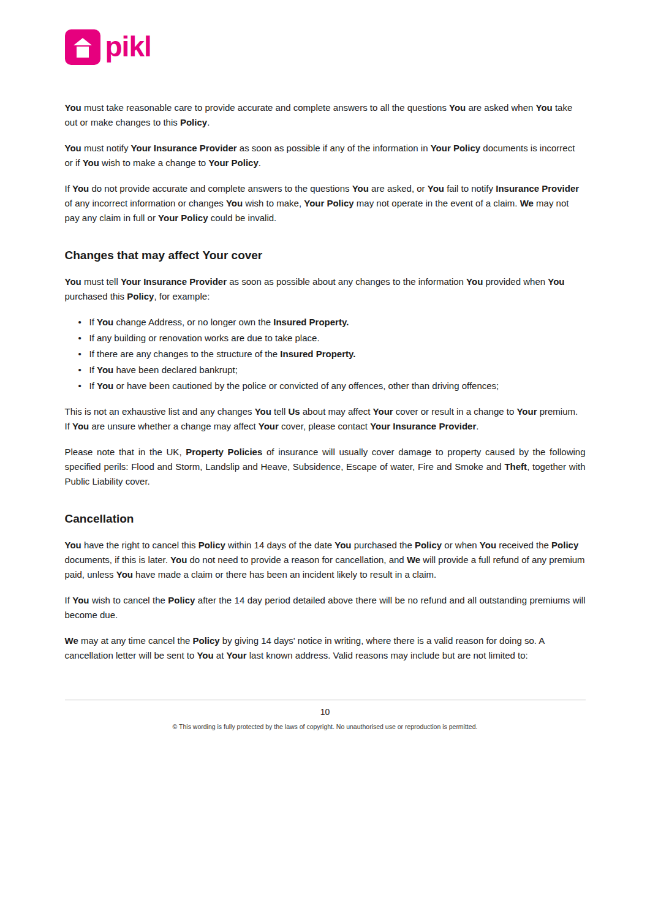pikl
You must take reasonable care to provide accurate and complete answers to all the questions You are asked when You take out or make changes to this Policy.
You must notify Your Insurance Provider as soon as possible if any of the information in Your Policy documents is incorrect or if You wish to make a change to Your Policy.
If You do not provide accurate and complete answers to the questions You are asked, or You fail to notify Insurance Provider of any incorrect information or changes You wish to make, Your Policy may not operate in the event of a claim. We may not pay any claim in full or Your Policy could be invalid.
Changes that may affect Your cover
You must tell Your Insurance Provider as soon as possible about any changes to the information You provided when You purchased this Policy, for example:
If You change Address, or no longer own the Insured Property.
If any building or renovation works are due to take place.
If there are any changes to the structure of the Insured Property.
If You have been declared bankrupt;
If You or have been cautioned by the police or convicted of any offences, other than driving offences;
This is not an exhaustive list and any changes You tell Us about may affect Your cover or result in a change to Your premium. If You are unsure whether a change may affect Your cover, please contact Your Insurance Provider.
Please note that in the UK, Property Policies of insurance will usually cover damage to property caused by the following specified perils: Flood and Storm, Landslip and Heave, Subsidence, Escape of water, Fire and Smoke and Theft, together with Public Liability cover.
Cancellation
You have the right to cancel this Policy within 14 days of the date You purchased the Policy or when You received the Policy documents, if this is later. You do not need to provide a reason for cancellation, and We will provide a full refund of any premium paid, unless You have made a claim or there has been an incident likely to result in a claim.
If You wish to cancel the Policy after the 14 day period detailed above there will be no refund and all outstanding premiums will become due.
We may at any time cancel the Policy by giving 14 days' notice in writing, where there is a valid reason for doing so. A cancellation letter will be sent to You at Your last known address. Valid reasons may include but are not limited to:
10
© This wording is fully protected by the laws of copyright. No unauthorised use or reproduction is permitted.